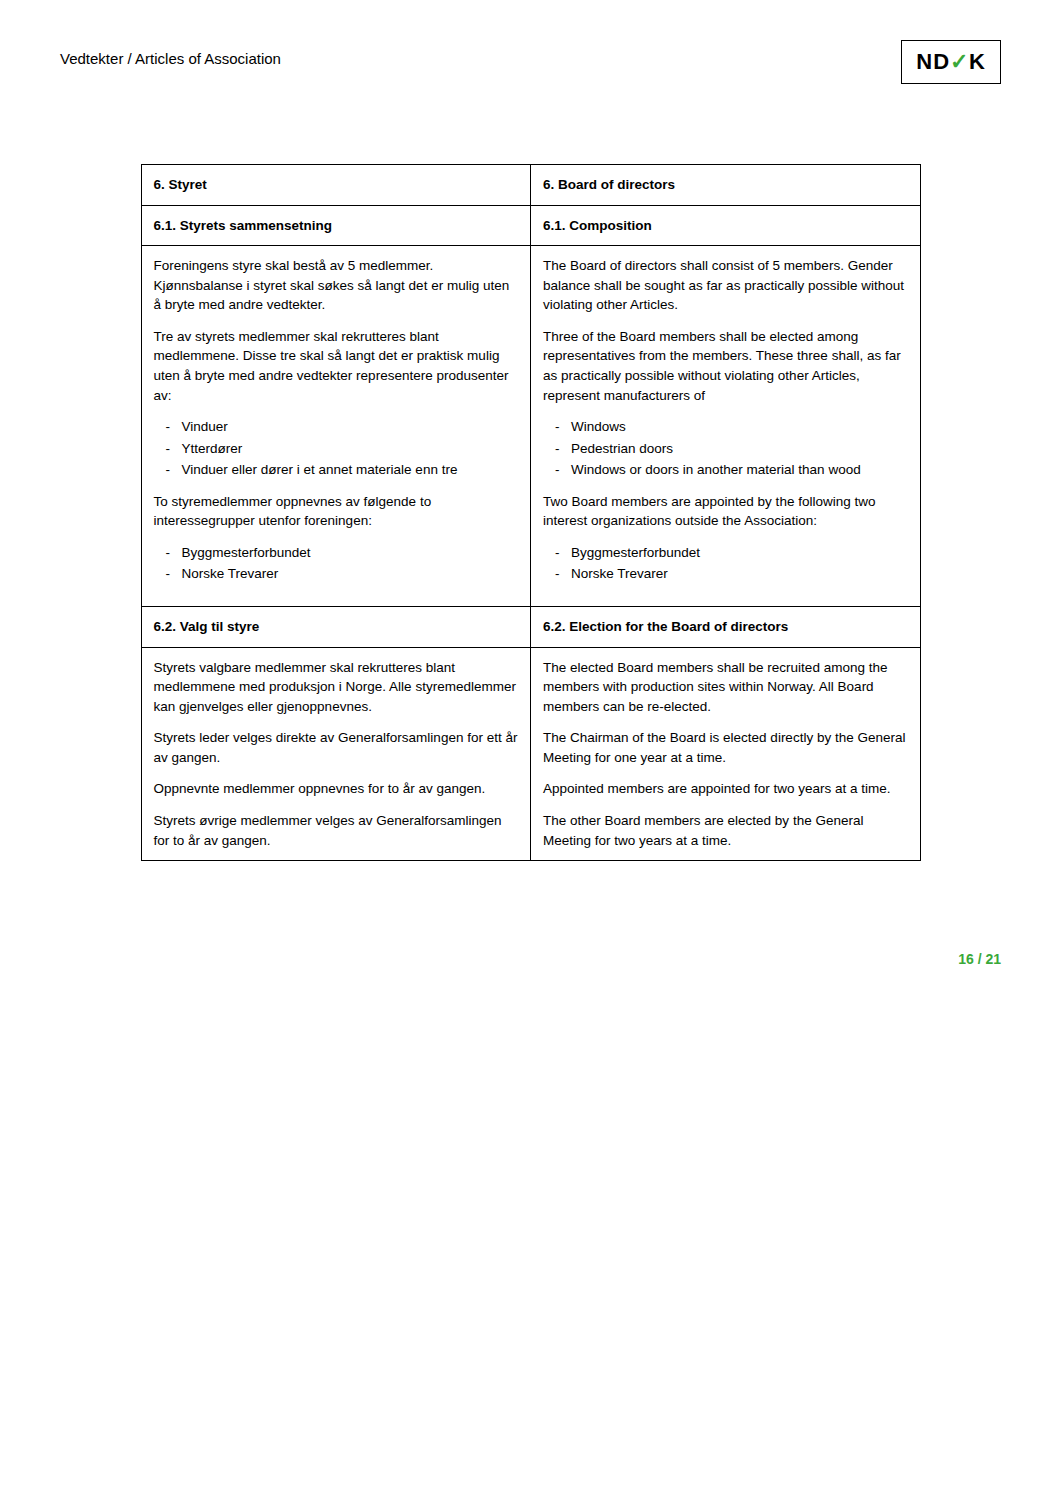Vedtekter / Articles of Association
ND✓K
| 6. Styret | 6. Board of directors |
| 6.1. Styrets sammensetning | 6.1. Composition |
| Foreningens styre skal bestå av 5 medlemmer. Kjønnsbalanse i styret skal søkes så langt det er mulig uten å bryte med andre vedtekter. Tre av styrets medlemmer skal rekrutteres blant medlemmene. Disse tre skal så langt det er praktisk mulig uten å bryte med andre vedtekter representere produsenter av: Vinduer Ytterdører Vinduer eller dører i et annet materiale enn tre To styremedlemmer oppnevnes av følgende to interessegrupper utenfor foreningen: Byggmesterforbundet Norske Trevarer | The Board of directors shall consist of 5 members. Gender balance shall be sought as far as practically possible without violating other Articles. Three of the Board members shall be elected among representatives from the members. These three shall, as far as practically possible without violating other Articles, represent manufacturers of Windows Pedestrian doors Windows or doors in another material than wood Two Board members are appointed by the following two interest organizations outside the Association: Byggmesterforbundet Norske Trevarer |
| 6.2. Valg til styre | 6.2. Election for the Board of directors |
| Styrets valgbare medlemmer skal rekrutteres blant medlemmene med produksjon i Norge. Alle styremedlemmer kan gjenvelges eller gjenoppnevnes. Styrets leder velges direkte av Generalforsamlingen for ett år av gangen. Oppnevnte medlemmer oppnevnes for to år av gangen. Styrets øvrige medlemmer velges av Generalforsamlingen for to år av gangen. | The elected Board members shall be recruited among the members with production sites within Norway. All Board members can be re-elected. The Chairman of the Board is elected directly by the General Meeting for one year at a time. Appointed members are appointed for two years at a time. The other Board members are elected by the General Meeting for two years at a time. |
16 / 21